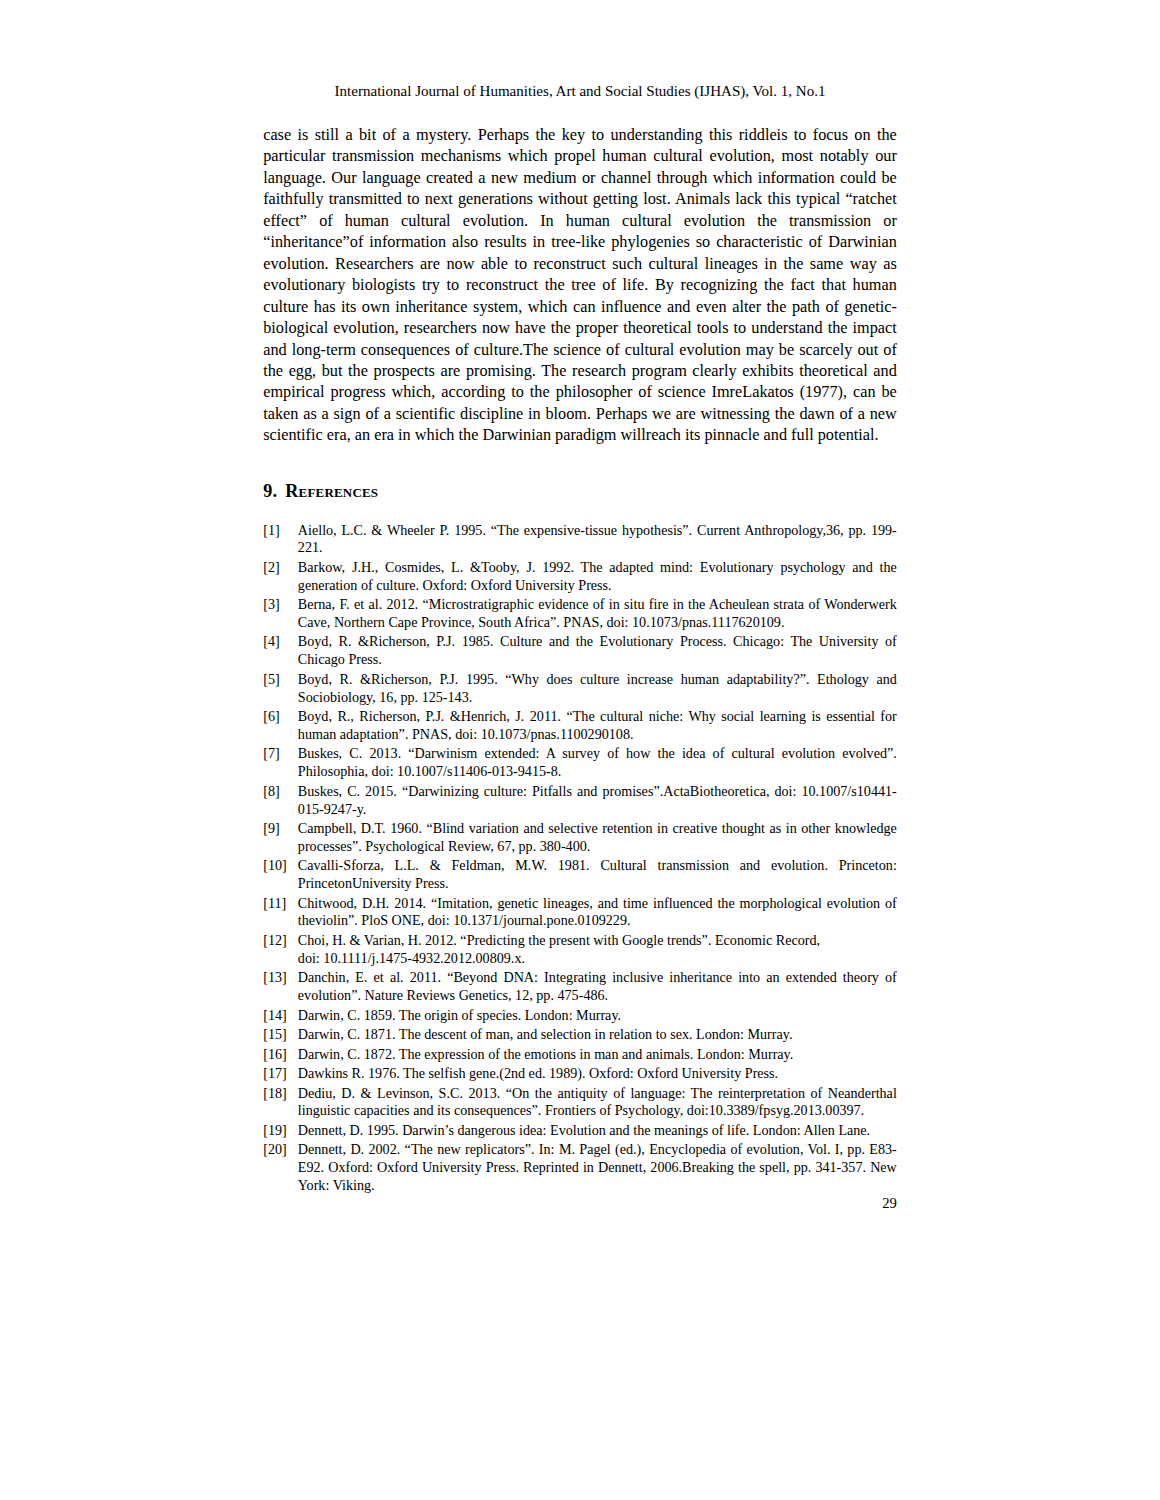International Journal of Humanities, Art and Social Studies (IJHAS), Vol. 1, No.1
case is still a bit of a mystery. Perhaps the key to understanding this riddleis to focus on the particular transmission mechanisms which propel human cultural evolution, most notably our language. Our language created a new medium or channel through which information could be faithfully transmitted to next generations without getting lost. Animals lack this typical “ratchet effect” of human cultural evolution. In human cultural evolution the transmission or “inheritance”of information also results in tree-like phylogenies so characteristic of Darwinian evolution. Researchers are now able to reconstruct such cultural lineages in the same way as evolutionary biologists try to reconstruct the tree of life. By recognizing the fact that human culture has its own inheritance system, which can influence and even alter the path of genetic-biological evolution, researchers now have the proper theoretical tools to understand the impact and long-term consequences of culture.The science of cultural evolution may be scarcely out of the egg, but the prospects are promising. The research program clearly exhibits theoretical and empirical progress which, according to the philosopher of science ImreLakatos (1977), can be taken as a sign of a scientific discipline in bloom. Perhaps we are witnessing the dawn of a new scientific era, an era in which the Darwinian paradigm willreach its pinnacle and full potential.
9. References
[1] Aiello, L.C. & Wheeler P. 1995. “The expensive-tissue hypothesis”. Current Anthropology,36, pp. 199-221.
[2] Barkow, J.H., Cosmides, L. &Tooby, J. 1992. The adapted mind: Evolutionary psychology and the generation of culture. Oxford: Oxford University Press.
[3] Berna, F. et al. 2012. “Microstratigraphic evidence of in situ fire in the Acheulean strata of Wonderwerk Cave, Northern Cape Province, South Africa”. PNAS, doi: 10.1073/pnas.1117620109.
[4] Boyd, R. &Richerson, P.J. 1985. Culture and the Evolutionary Process. Chicago: The University of Chicago Press.
[5] Boyd, R. &Richerson, P.J. 1995. “Why does culture increase human adaptability?”. Ethology and Sociobiology, 16, pp. 125-143.
[6] Boyd, R., Richerson, P.J. &Henrich, J. 2011. “The cultural niche: Why social learning is essential for human adaptation”. PNAS, doi: 10.1073/pnas.1100290108.
[7] Buskes, C. 2013. “Darwinism extended: A survey of how the idea of cultural evolution evolved”. Philosophia, doi: 10.1007/s11406-013-9415-8.
[8] Buskes, C. 2015. “Darwinizing culture: Pitfalls and promises”.ActaBiotheoretica, doi: 10.1007/s10441-015-9247-y.
[9] Campbell, D.T. 1960. “Blind variation and selective retention in creative thought as in other knowledge processes”. Psychological Review, 67, pp. 380-400.
[10] Cavalli-Sforza, L.L. & Feldman, M.W. 1981. Cultural transmission and evolution. Princeton: PrincetonUniversity Press.
[11] Chitwood, D.H. 2014. “Imitation, genetic lineages, and time influenced the morphological evolution of theviolin”. PloS ONE, doi: 10.1371/journal.pone.0109229.
[12] Choi, H. & Varian, H. 2012. “Predicting the present with Google trends”. Economic Record,
doi: 10.1111/j.1475-4932.2012.00809.x.
[13] Danchin, E. et al. 2011. “Beyond DNA: Integrating inclusive inheritance into an extended theory of evolution”. Nature Reviews Genetics, 12, pp. 475-486.
[14] Darwin, C. 1859. The origin of species. London: Murray.
[15] Darwin, C. 1871. The descent of man, and selection in relation to sex. London: Murray.
[16] Darwin, C. 1872. The expression of the emotions in man and animals. London: Murray.
[17] Dawkins R. 1976. The selfish gene.(2nd ed. 1989). Oxford: Oxford University Press.
[18] Dediu, D. & Levinson, S.C. 2013. “On the antiquity of language: The reinterpretation of Neanderthal linguistic capacities and its consequences”. Frontiers of Psychology, doi:10.3389/fpsyg.2013.00397.
[19] Dennett, D. 1995. Darwin’s dangerous idea: Evolution and the meanings of life. London: Allen Lane.
[20] Dennett, D. 2002. “The new replicators”. In: M. Pagel (ed.), Encyclopedia of evolution, Vol. I, pp. E83-E92. Oxford: Oxford University Press. Reprinted in Dennett, 2006.Breaking the spell, pp. 341-357. New York: Viking.
29